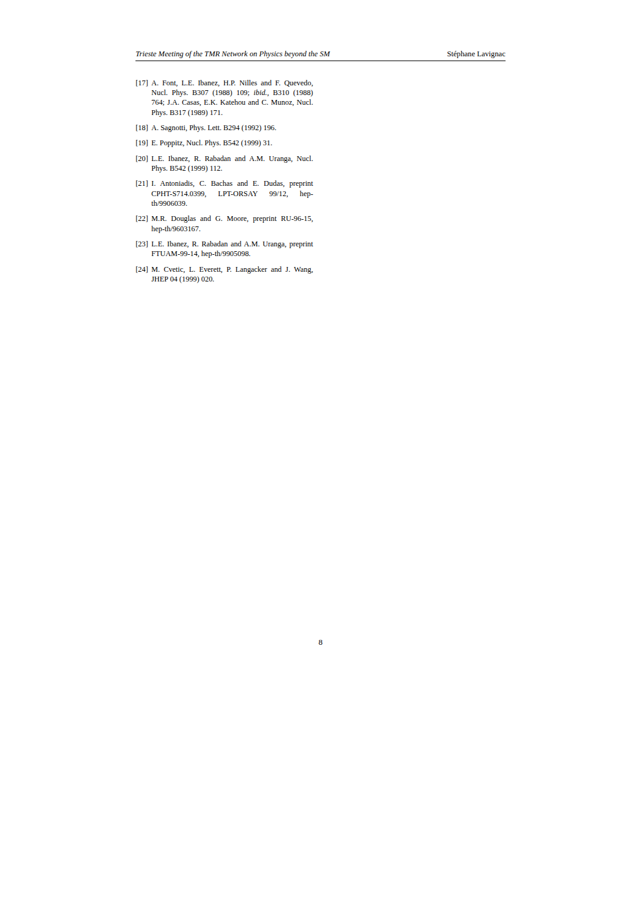Trieste Meeting of the TMR Network on Physics beyond the SM Stéphane Lavignac
[17] A. Font, L.E. Ibanez, H.P. Nilles and F. Quevedo, Nucl. Phys. B307 (1988) 109; ibid., B310 (1988) 764; J.A. Casas, E.K. Katehou and C. Munoz, Nucl. Phys. B317 (1989) 171.
[18] A. Sagnotti, Phys. Lett. B294 (1992) 196.
[19] E. Poppitz, Nucl. Phys. B542 (1999) 31.
[20] L.E. Ibanez, R. Rabadan and A.M. Uranga, Nucl. Phys. B542 (1999) 112.
[21] I. Antoniadis, C. Bachas and E. Dudas, preprint CPHT-S714.0399, LPT-ORSAY 99/12, hep-th/9906039.
[22] M.R. Douglas and G. Moore, preprint RU-96-15, hep-th/9603167.
[23] L.E. Ibanez, R. Rabadan and A.M. Uranga, preprint FTUAM-99-14, hep-th/9905098.
[24] M. Cvetic, L. Everett, P. Langacker and J. Wang, JHEP 04 (1999) 020.
8